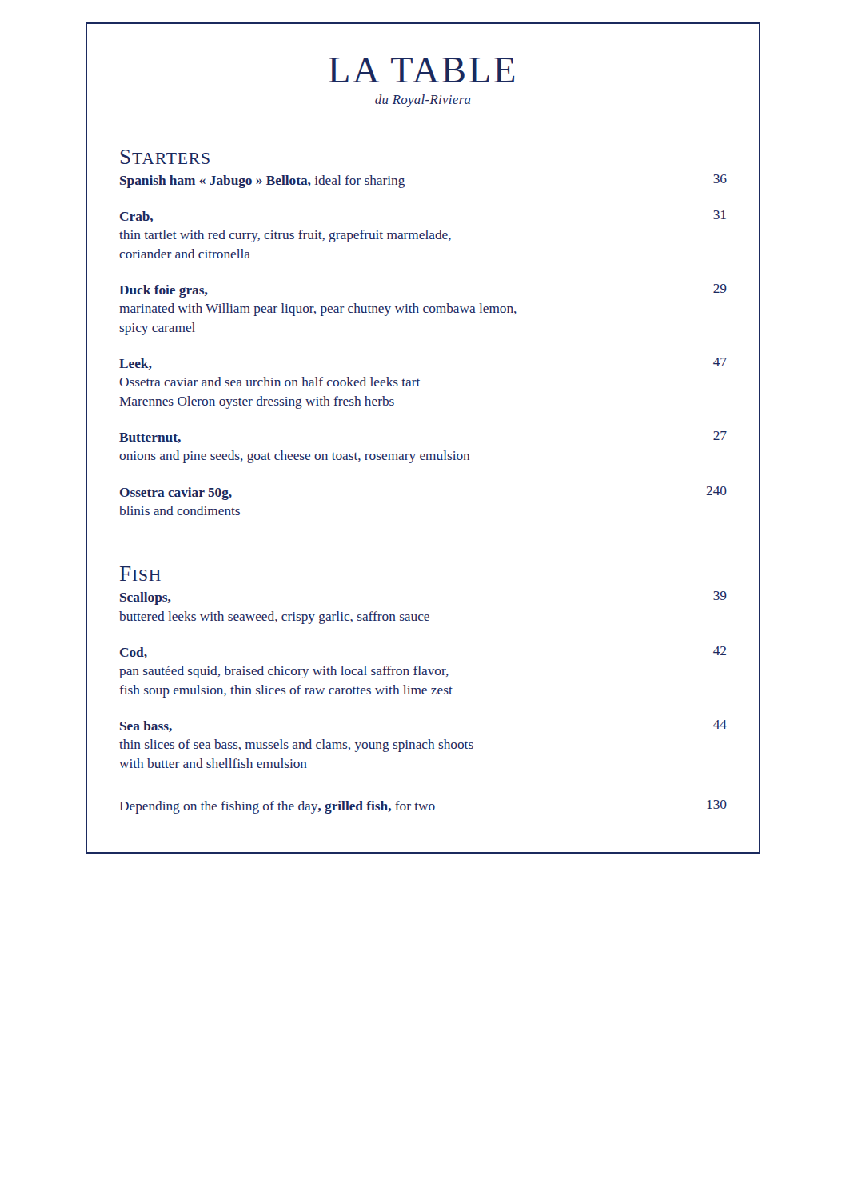LA TABLE
du Royal-Riviera
STARTERS
Spanish ham « Jabugo » Bellota, ideal for sharing
36
Crab,
thin tartlet with red curry, citrus fruit, grapefruit marmelade,
coriander and citronella
31
Duck foie gras,
marinated with William pear liquor, pear chutney with combawa lemon,
spicy caramel
29
Leek,
Ossetra caviar and sea urchin on half cooked leeks tart
Marennes Oleron oyster dressing with fresh herbs
47
Butternut,
onions and pine seeds, goat cheese on toast, rosemary emulsion
27
Ossetra caviar 50g,
blinis and condiments
240
FISH
Scallops,
buttered leeks with seaweed, crispy garlic, saffron sauce
39
Cod,
pan sautéed squid, braised chicory with local saffron flavor,
fish soup emulsion, thin slices of raw carottes with lime zest
42
Sea bass,
thin slices of sea bass, mussels and clams, young spinach shoots
with butter and shellfish emulsion
44
Depending on the fishing of the day, grilled fish, for two
130